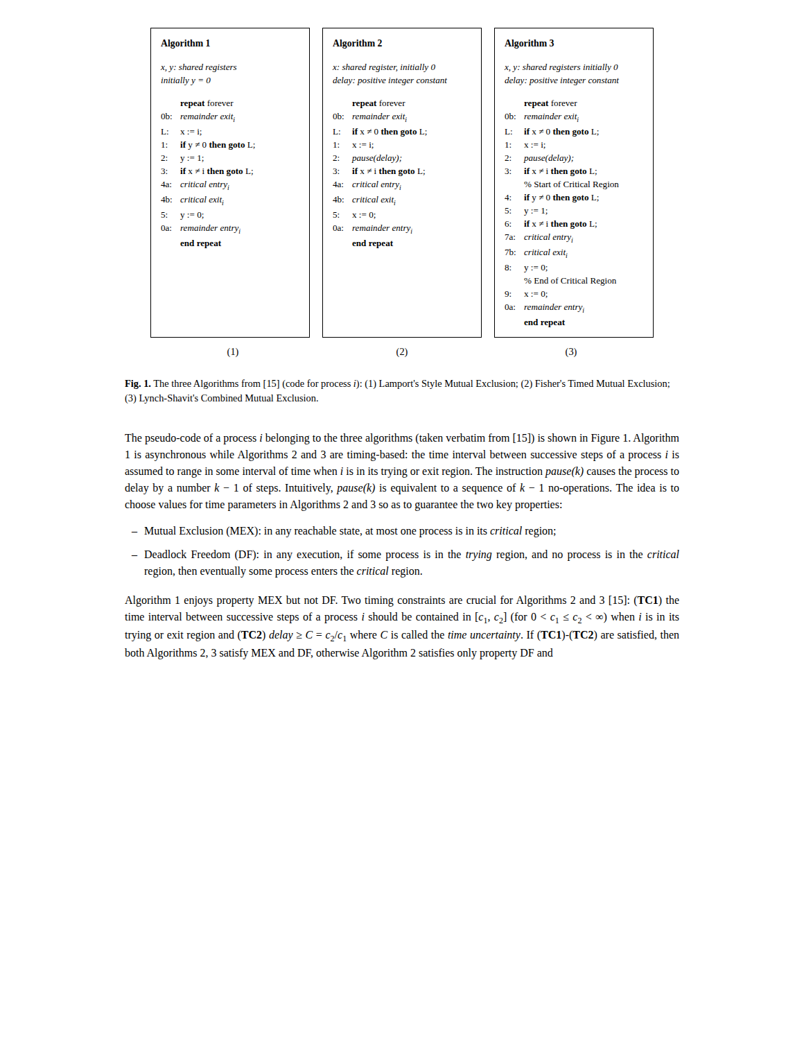Algorithm 1
x, y: shared registers
initially y = 0
repeat forever
0b: remainder exiti
L: x := i;
1: if y ≠ 0 then goto L;
2: y := 1;
3: if x ≠ i then goto L;
4a: critical entryi
4b: critical exiti
5: y := 0;
0a: remainder entryi
end repeat
Algorithm 2
x: shared register, initially 0
delay: positive integer constant
repeat forever
0b: remainder exiti
L: if x ≠ 0 then goto L;
1: x := i;
2: pause(delay);
3: if x ≠ i then goto L;
4a: critical entryi
4b: critical exiti
5: x := 0;
0a: remainder entryi
end repeat
Algorithm 3
x, y: shared registers initially 0
delay: positive integer constant
repeat forever
0b: remainder exiti
L: if x ≠ 0 then goto L;
1: x := i;
2: pause(delay);
3: if x ≠ i then goto L;
% Start of Critical Region
4: if y ≠ 0 then goto L;
5: y := 1;
6: if x ≠ i then goto L;
7a: critical entryi
7b: critical exiti
8: y := 0;
% End of Critical Region
9: x := 0;
0a: remainder entryi
end repeat
(1) (2) (3)
Fig. 1. The three Algorithms from [15] (code for process i): (1) Lamport's Style Mutual Exclusion; (2) Fisher's Timed Mutual Exclusion; (3) Lynch-Shavit's Combined Mutual Exclusion.
The pseudo-code of a process i belonging to the three algorithms (taken verbatim from [15]) is shown in Figure 1. Algorithm 1 is asynchronous while Algorithms 2 and 3 are timing-based: the time interval between successive steps of a process i is assumed to range in some interval of time when i is in its trying or exit region. The instruction pause(k) causes the process to delay by a number k − 1 of steps. Intuitively, pause(k) is equivalent to a sequence of k − 1 no-operations. The idea is to choose values for time parameters in Algorithms 2 and 3 so as to guarantee the two key properties:
Mutual Exclusion (MEX): in any reachable state, at most one process is in its critical region;
Deadlock Freedom (DF): in any execution, if some process is in the trying region, and no process is in the critical region, then eventually some process enters the critical region.
Algorithm 1 enjoys property MEX but not DF. Two timing constraints are crucial for Algorithms 2 and 3 [15]: (TC1) the time interval between successive steps of a process i should be contained in [c1, c2] (for 0 < c1 ≤ c2 < ∞) when i is in its trying or exit region and (TC2) delay ≥ C = c2/c1 where C is called the time uncertainty. If (TC1)-(TC2) are satisfied, then both Algorithms 2, 3 satisfy MEX and DF, otherwise Algorithm 2 satisfies only property DF and